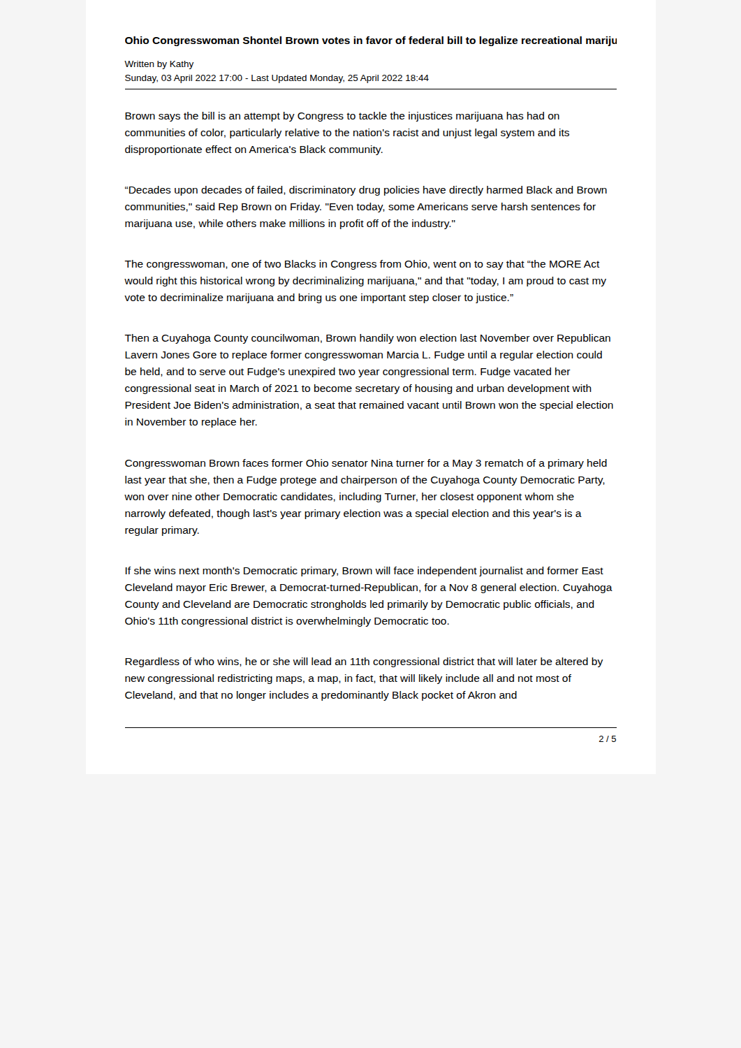Ohio Congresswoman Shontel Brown votes in favor of federal bill to legalize recreational marijuana passe
Written by Kathy Sunday, 03 April 2022 17:00 - Last Updated Monday, 25 April 2022 18:44
Brown says the bill is an attempt by Congress to tackle the injustices marijuana has had on communities of color, particularly relative to the nation's racist and unjust legal system and its disproportionate effect on America's Black community.
“Decades upon decades of failed, discriminatory drug policies have directly harmed Black and Brown communities," said Rep Brown on Friday. "Even today, some Americans serve harsh sentences for marijuana use, while others make millions in profit off of the industry."
The congresswoman, one of two Blacks in Congress from Ohio, went on to say that “the MORE Act would right this historical wrong by decriminalizing marijuana," and that "today, I am proud to cast my vote to decriminalize marijuana and bring us one important step closer to justice.”
Then a Cuyahoga County councilwoman, Brown handily won election last November over Republican Lavern Jones Gore to replace former congresswoman Marcia L. Fudge until a regular election could be held, and to serve out Fudge's unexpired two year congressional term. Fudge vacated her congressional seat in March of 2021 to become secretary of housing and urban development with President Joe Biden's administration, a seat that remained vacant until Brown won the special election in November to replace her.
Congresswoman Brown faces former Ohio senator Nina turner for a May 3 rematch of a primary held last year that she, then a Fudge protege and chairperson of the Cuyahoga County Democratic Party, won over nine other Democratic candidates, including Turner, her closest opponent whom she narrowly defeated, though last's year primary election was a special election and this year's is a regular primary.
If she wins next month's Democratic primary, Brown will face independent journalist and former East Cleveland mayor Eric Brewer, a Democrat-turned-Republican, for a Nov 8 general election. Cuyahoga County and Cleveland are Democratic strongholds led primarily by Democratic public officials, and Ohio's 11th congressional district is overwhelmingly Democratic too.
Regardless of who wins, he or she will lead an 11th congressional district that will later be altered by new congressional redistricting maps, a map, in fact, that will likely include all and not most of Cleveland, and that no longer includes a predominantly Black pocket of Akron and
2 / 5